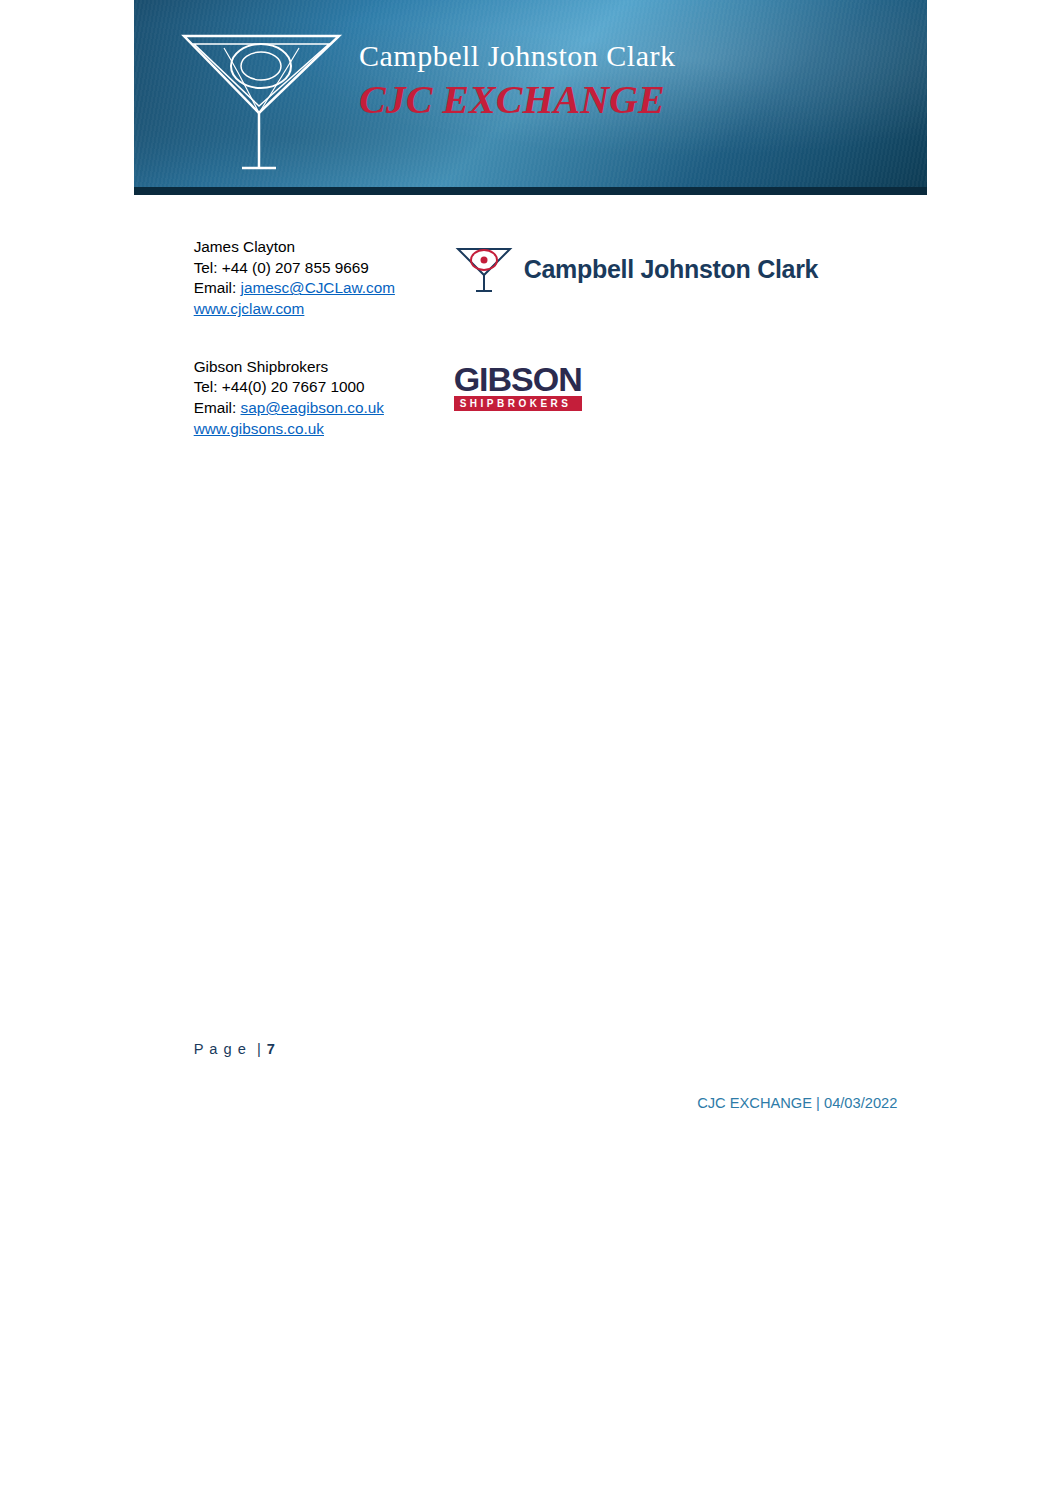Campbell Johnston Clark CJC EXCHANGE
James Clayton
Tel: +44 (0) 207 855 9669
Email: jamesc@CJCLaw.com
www.cjclaw.com
Campbell Johnston Clark
Gibson Shipbrokers
Tel: +44(0) 20 7667 1000
Email: sap@eagibson.co.uk
www.gibsons.co.uk
GIBSON
SHIPBROKERS
P a g e | 7
CJC EXCHANGE | 04/03/2022